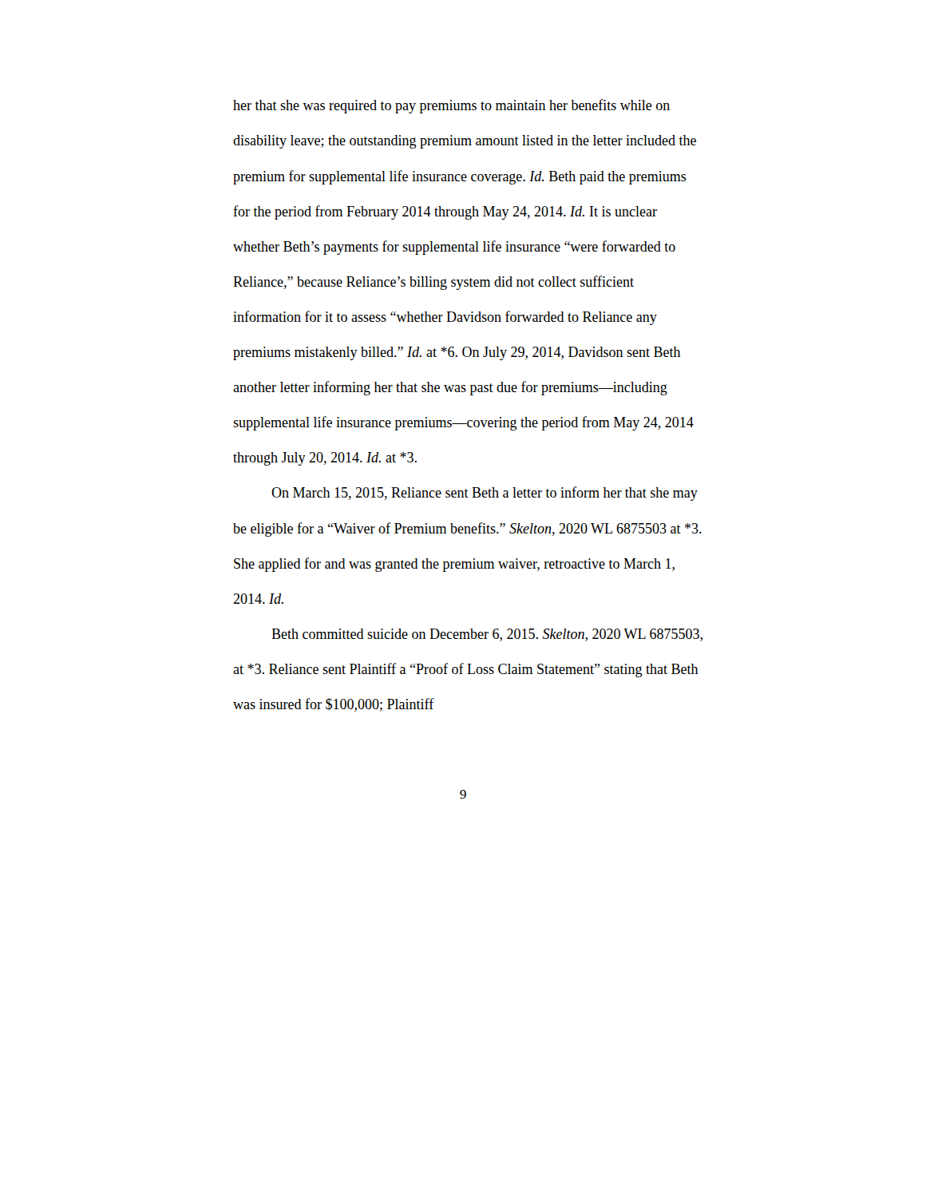her that she was required to pay premiums to maintain her benefits while on disability leave; the outstanding premium amount listed in the letter included the premium for supplemental life insurance coverage. Id. Beth paid the premiums for the period from February 2014 through May 24, 2014. Id. It is unclear whether Beth’s payments for supplemental life insurance “were forwarded to Reliance,” because Reliance’s billing system did not collect sufficient information for it to assess “whether Davidson forwarded to Reliance any premiums mistakenly billed.” Id. at *6. On July 29, 2014, Davidson sent Beth another letter informing her that she was past due for premiums—including supplemental life insurance premiums—covering the period from May 24, 2014 through July 20, 2014. Id. at *3.
On March 15, 2015, Reliance sent Beth a letter to inform her that she may be eligible for a “Waiver of Premium benefits.” Skelton, 2020 WL 6875503 at *3. She applied for and was granted the premium waiver, retroactive to March 1, 2014. Id.
Beth committed suicide on December 6, 2015. Skelton, 2020 WL 6875503, at *3. Reliance sent Plaintiff a “Proof of Loss Claim Statement” stating that Beth was insured for $100,000; Plaintiff
9